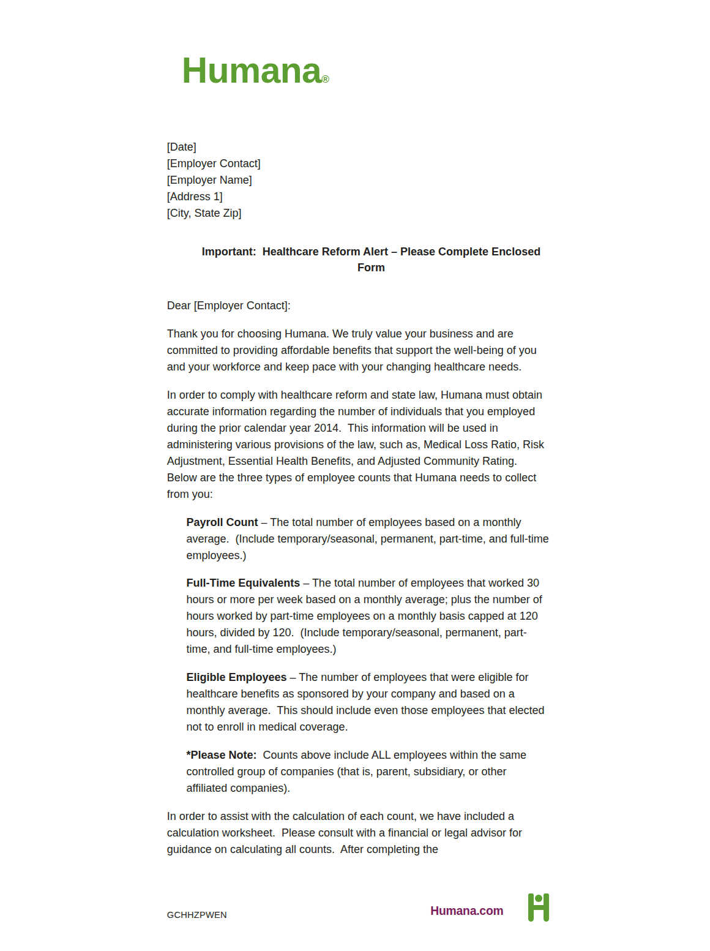Humana®
[Date]
[Employer Contact]
[Employer Name]
[Address 1]
[City, State Zip]
Important: Healthcare Reform Alert – Please Complete Enclosed Form
Dear [Employer Contact]:
Thank you for choosing Humana. We truly value your business and are committed to providing affordable benefits that support the well-being of you and your workforce and keep pace with your changing healthcare needs.
In order to comply with healthcare reform and state law, Humana must obtain accurate information regarding the number of individuals that you employed during the prior calendar year 2014. This information will be used in administering various provisions of the law, such as, Medical Loss Ratio, Risk Adjustment, Essential Health Benefits, and Adjusted Community Rating. Below are the three types of employee counts that Humana needs to collect from you:
Payroll Count – The total number of employees based on a monthly average. (Include temporary/seasonal, permanent, part-time, and full-time employees.)
Full-Time Equivalents – The total number of employees that worked 30 hours or more per week based on a monthly average; plus the number of hours worked by part-time employees on a monthly basis capped at 120 hours, divided by 120. (Include temporary/seasonal, permanent, part-time, and full-time employees.)
Eligible Employees – The number of employees that were eligible for healthcare benefits as sponsored by your company and based on a monthly average. This should include even those employees that elected not to enroll in medical coverage.
*Please Note: Counts above include ALL employees within the same controlled group of companies (that is, parent, subsidiary, or other affiliated companies).
In order to assist with the calculation of each count, we have included a calculation worksheet. Please consult with a financial or legal advisor for guidance on calculating all counts. After completing the
GCHHZPWEN
Humana.com